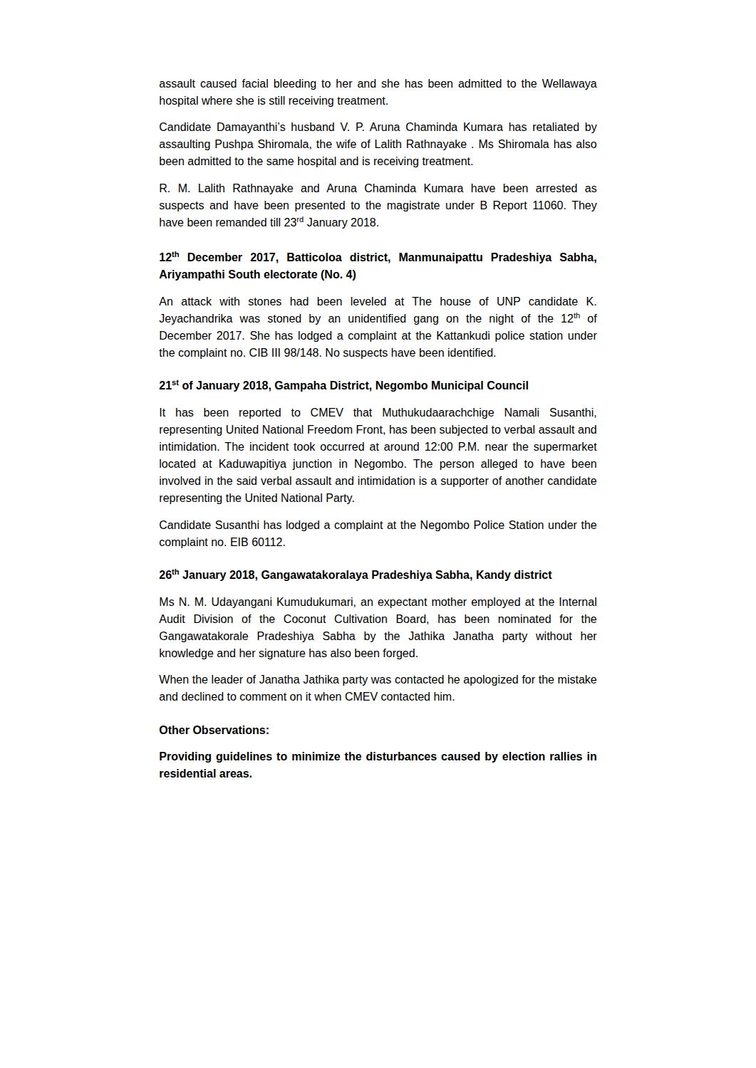assault caused facial bleeding to her and she has been admitted to the Wellawaya hospital where she is still receiving treatment.
Candidate Damayanthi’s husband V. P. Aruna Chaminda Kumara has retaliated by assaulting Pushpa Shiromala, the wife of Lalith Rathnayake . Ms Shiromala has also been admitted to the same hospital and is receiving treatment.
R. M. Lalith Rathnayake and Aruna Chaminda Kumara have been arrested as suspects and have been presented to the magistrate under B Report 11060. They have been remanded till 23rd January 2018.
12th December 2017, Batticoloa district, Manmunaipattu Pradeshiya Sabha, Ariyampathi South electorate (No. 4)
An attack with stones had been leveled at The house of UNP candidate K. Jeyachandrika was stoned by an unidentified gang on the night of the 12th of December 2017. She has lodged a complaint at the Kattankudi police station under the complaint no. CIB III 98/148. No suspects have been identified.
21st of January 2018, Gampaha District, Negombo Municipal Council
It has been reported to CMEV that Muthukudaarachchige Namali Susanthi, representing United National Freedom Front, has been subjected to verbal assault and intimidation. The incident took occurred at around 12:00 P.M. near the supermarket located at Kaduwapitiya junction in Negombo. The person alleged to have been involved in the said verbal assault and intimidation is a supporter of another candidate representing the United National Party.
Candidate Susanthi has lodged a complaint at the Negombo Police Station under the complaint no. EIB 60112.
26th January 2018, Gangawatakoralaya Pradeshiya Sabha, Kandy district
Ms N. M. Udayangani Kumudukumari, an expectant mother employed at the Internal Audit Division of the Coconut Cultivation Board, has been nominated for the Gangawatakorale Pradeshiya Sabha by the Jathika Janatha party without her knowledge and her signature has also been forged.
When the leader of Janatha Jathika party was contacted he apologized for the mistake and declined to comment on it when CMEV contacted him.
Other Observations:
Providing guidelines to minimize the disturbances caused by election rallies in residential areas.